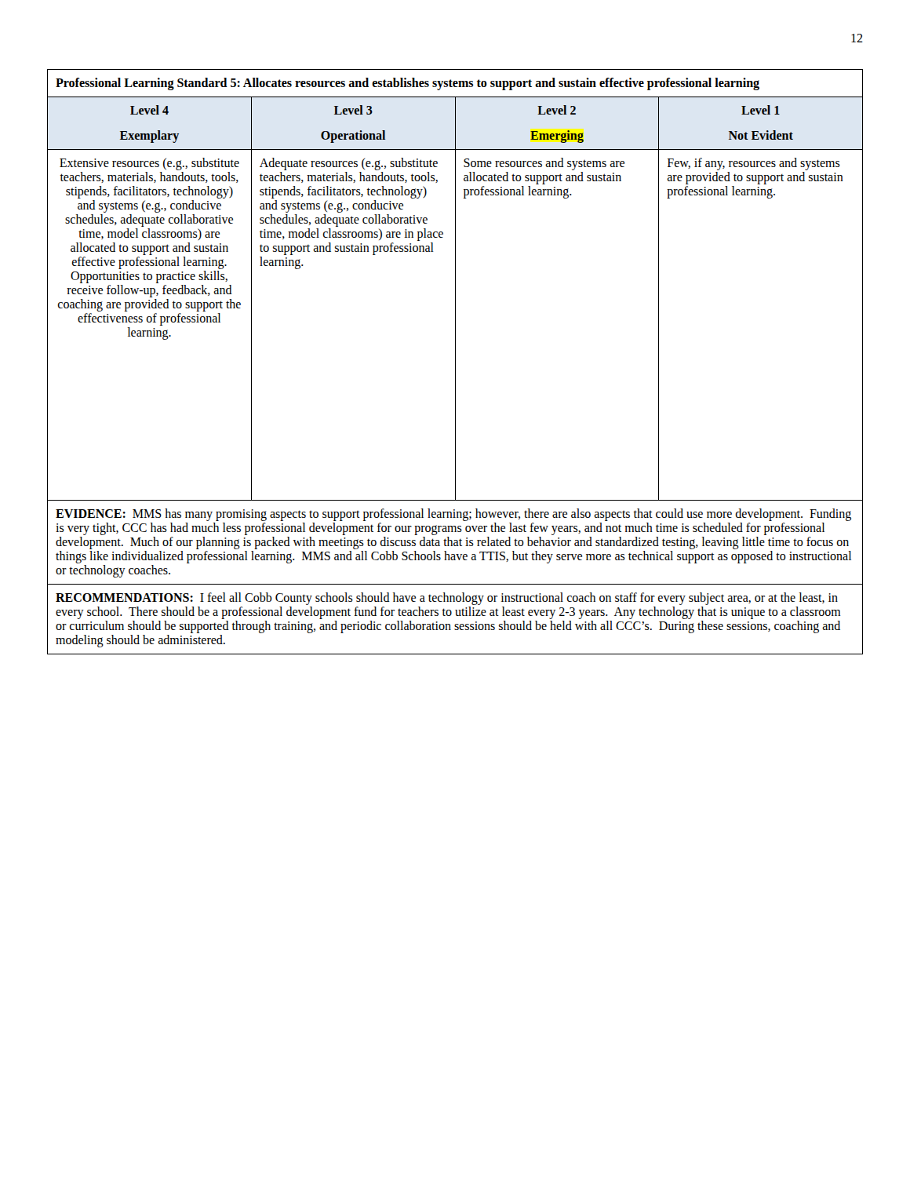12
| Professional Learning Standard 5: Allocates resources and establishes systems to support and sustain effective professional learning |
| Level 4 Exemplary | Level 3 Operational | Level 2 Emerging | Level 1 Not Evident |
| Extensive resources (e.g., substitute teachers, materials, handouts, tools, stipends, facilitators, technology) and systems (e.g., conducive schedules, adequate collaborative time, model classrooms) are allocated to support and sustain effective professional learning. Opportunities to practice skills, receive follow-up, feedback, and coaching are provided to support the effectiveness of professional learning. | Adequate resources (e.g., substitute teachers, materials, handouts, tools, stipends, facilitators, technology) and systems (e.g., conducive schedules, adequate collaborative time, model classrooms) are in place to support and sustain professional learning. | Some resources and systems are allocated to support and sustain professional learning. | Few, if any, resources and systems are provided to support and sustain professional learning. |
| EVIDENCE: MMS has many promising aspects to support professional learning; however, there are also aspects that could use more development. Funding is very tight, CCC has had much less professional development for our programs over the last few years, and not much time is scheduled for professional development. Much of our planning is packed with meetings to discuss data that is related to behavior and standardized testing, leaving little time to focus on things like individualized professional learning. MMS and all Cobb Schools have a TTIS, but they serve more as technical support as opposed to instructional or technology coaches. |
| RECOMMENDATIONS: I feel all Cobb County schools should have a technology or instructional coach on staff for every subject area, or at the least, in every school. There should be a professional development fund for teachers to utilize at least every 2-3 years. Any technology that is unique to a classroom or curriculum should be supported through training, and periodic collaboration sessions should be held with all CCC’s. During these sessions, coaching and modeling should be administered. |